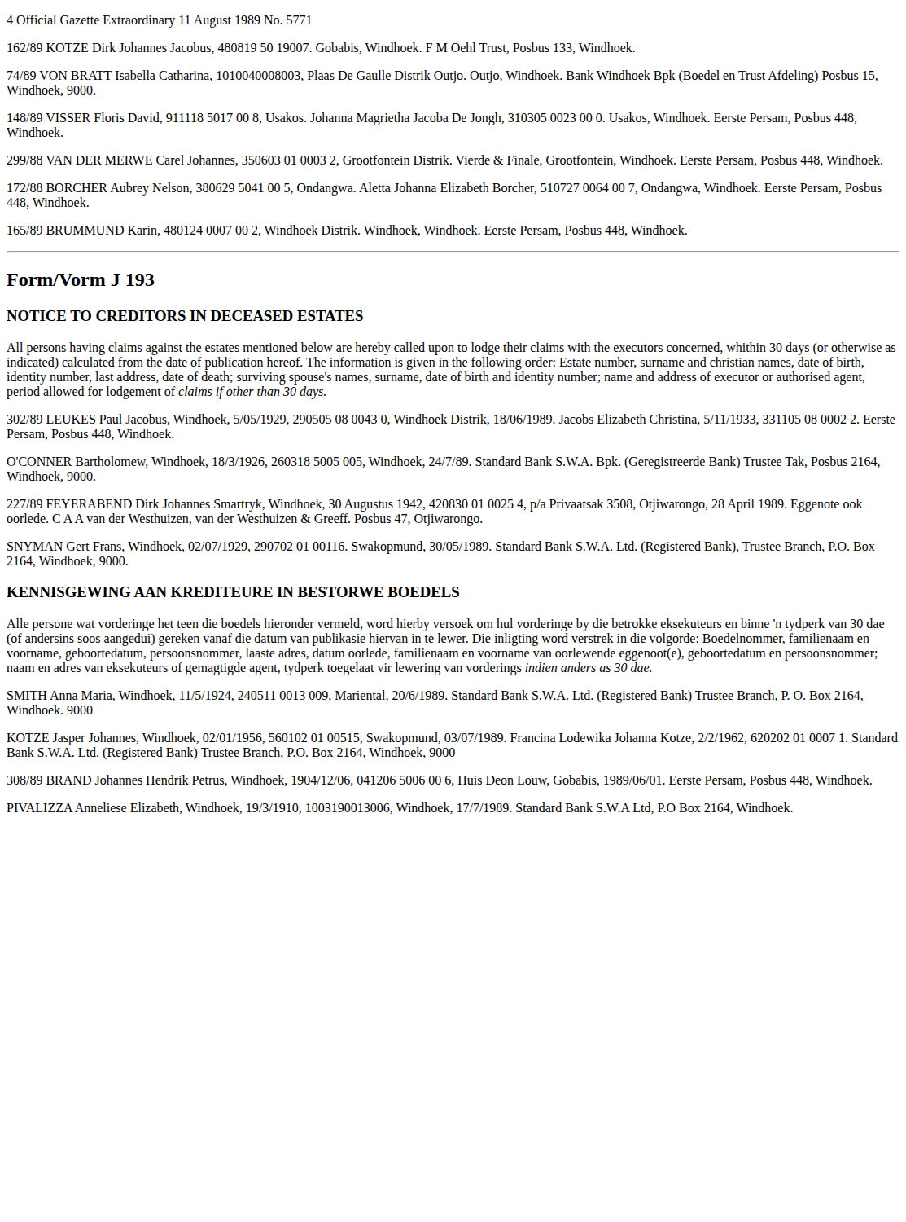4 Official Gazette Extraordinary 11 August 1989 No. 5771
162/89 KOTZE Dirk Johannes Jacobus, 480819 50 19007. Gobabis, Windhoek. F M Oehl Trust, Posbus 133, Windhoek.
74/89 VON BRATT Isabella Catharina, 1010040008003, Plaas De Gaulle Distrik Outjo. Outjo, Windhoek. Bank Windhoek Bpk (Boedel en Trust Afdeling) Posbus 15, Windhoek, 9000.
148/89 VISSER Floris David, 911118 5017 00 8, Usakos. Johanna Magrietha Jacoba De Jongh, 310305 0023 00 0. Usakos, Windhoek. Eerste Persam, Posbus 448, Windhoek.
299/88 VAN DER MERWE Carel Johannes, 350603 01 0003 2, Grootfontein Distrik. Vierde & Finale, Grootfontein, Windhoek. Eerste Persam, Posbus 448, Windhoek.
172/88 BORCHER Aubrey Nelson, 380629 5041 00 5, Ondangwa. Aletta Johanna Elizabeth Borcher, 510727 0064 00 7, Ondangwa, Windhoek. Eerste Persam, Posbus 448, Windhoek.
165/89 BRUMMUND Karin, 480124 0007 00 2, Windhoek Distrik. Windhoek, Windhoek. Eerste Persam, Posbus 448, Windhoek.
Form/Vorm J 193
NOTICE TO CREDITORS IN DECEASED ESTATES
All persons having claims against the estates mentioned below are hereby called upon to lodge their claims with the executors concerned, whithin 30 days (or otherwise as indicated) calculated from the date of publication hereof. The information is given in the following order: Estate number, surname and christian names, date of birth, identity number, last address, date of death; surviving spouse's names, surname, date of birth and identity number; name and address of executor or authorised agent, period allowed for lodgement of claims if other than 30 days.
302/89 LEUKES Paul Jacobus, Windhoek, 5/05/1929, 290505 08 0043 0, Windhoek Distrik, 18/06/1989. Jacobs Elizabeth Christina, 5/11/1933, 331105 08 0002 2. Eerste Persam, Posbus 448, Windhoek.
O'CONNER Bartholomew, Windhoek, 18/3/1926, 260318 5005 005, Windhoek, 24/7/89. Standard Bank S.W.A. Bpk. (Geregistreerde Bank) Trustee Tak, Posbus 2164, Windhoek, 9000.
227/89 FEYERABEND Dirk Johannes Smartryk, Windhoek, 30 Augustus 1942, 420830 01 0025 4, p/a Privaatsak 3508, Otjiwarongo, 28 April 1989. Eggenote ook oorlede. C A A van der Westhuizen, van der Westhuizen & Greeff. Posbus 47, Otjiwarongo.
SNYMAN Gert Frans, Windhoek, 02/07/1929, 290702 01 00116. Swakopmund, 30/05/1989. Standard Bank S.W.A. Ltd. (Registered Bank), Trustee Branch, P.O. Box 2164, Windhoek, 9000.
KENNISGEWING AAN KREDITEURE IN BESTORWE BOEDELS
Alle persone wat vorderinge het teen die boedels hieronder vermeld, word hierby versoek om hul vorderinge by die betrokke eksekuteurs en binne 'n tydperk van 30 dae (of andersins soos aangedui) gereken vanaf die datum van publikasie hiervan in te lewer. Die inligting word verstrek in die volgorde: Boedelnommer, familienaam en voorname, geboortedatum, persoonsnommer, laaste adres, datum oorlede, familienaam en voorname van oorlewende eggenoot(e), geboortedatum en persoonsnommer; naam en adres van eksekuteurs of gemagtigde agent, tydperk toegelaat vir lewering van vorderings indien anders as 30 dae.
SMITH Anna Maria, Windhoek, 11/5/1924, 240511 0013 009, Mariental, 20/6/1989. Standard Bank S.W.A. Ltd. (Registered Bank) Trustee Branch, P. O. Box 2164, Windhoek. 9000
KOTZE Jasper Johannes, Windhoek, 02/01/1956, 560102 01 00515, Swakopmund, 03/07/1989. Francina Lodewika Johanna Kotze, 2/2/1962, 620202 01 0007 1. Standard Bank S.W.A. Ltd. (Registered Bank) Trustee Branch, P.O. Box 2164, Windhoek, 9000
308/89 BRAND Johannes Hendrik Petrus, Windhoek, 1904/12/06, 041206 5006 00 6, Huis Deon Louw, Gobabis, 1989/06/01. Eerste Persam, Posbus 448, Windhoek.
PIVALIZZA Anneliese Elizabeth, Windhoek, 19/3/1910, 1003190013006, Windhoek, 17/7/1989. Standard Bank S.W.A Ltd, P.O Box 2164, Windhoek.